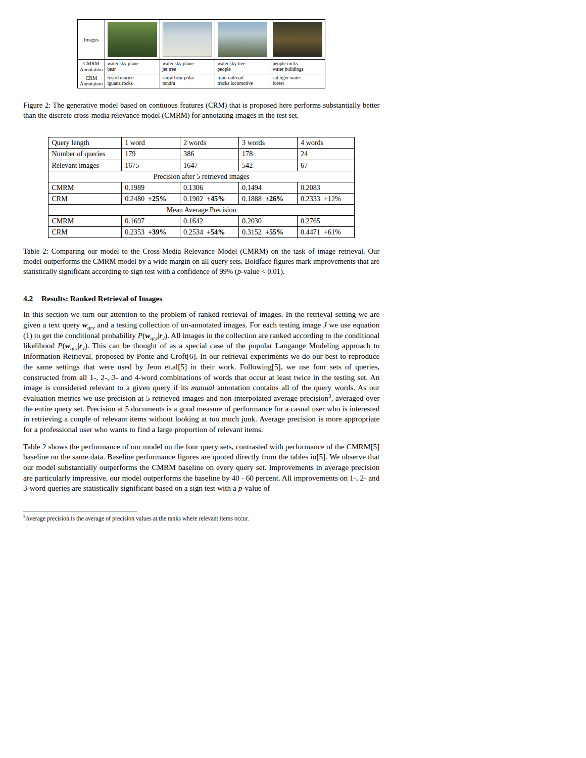| Images | | | | |
| CMRM Annotation | water sky plane bear | water sky plane jet tree | water sky tree people | people rocks water buildings |
| CRM Annotation | lizard marine iguana rocks | snow bear polar tundra | train railroad tracks locomotive | cat tiger water forest |
Figure 2: The generative model based on contiuous features (CRM) that is proposed here performs substantially better than the discrete cross-media relevance model (CMRM) for annotating images in the test set.
| Query length | 1 word | 2 words | 3 words | 4 words |
| Number of queries | 179 | 386 | 178 | 24 |
| Relevant images | 1675 | 1647 | 542 | 67 |
| Precision after 5 retrieved images |
| CMRM | 0.1989 | 0.1306 | 0.1494 | 0.2083 |
| CRM | 0.2480 +25% | 0.1902 +45% | 0.1888 +26% | 0.2333 +12% |
| Mean Average Precision |
| CMRM | 0.1697 | 0.1642 | 0.2030 | 0.2765 |
| CRM | 0.2353 +39% | 0.2534 +54% | 0.3152 +55% | 0.4471 +61% |
Table 2: Comparing our model to the Cross-Media Relevance Model (CMRM) on the task of image retrieval. Our model outperforms the CMRM model by a wide margin on all query sets. Boldface figures mark improvements that are statistically significant according to sign test with a confidence of 99% (p-value < 0.01).
4.2 Results: Ranked Retrieval of Images
In this section we turn our attention to the problem of ranked retrieval of images. In the retrieval setting we are given a text query wqry and a testing collection of un-annotated images. For each testing image J we use equation (1) to get the conditional probability P(wqry|rJ). All images in the collection are ranked according to the conditional likelihood P(wqry|rJ). This can be thought of as a special case of the popular Langauge Modeling approach to Information Retrieval, proposed by Ponte and Croft[6]. In our retrieval experiments we do our best to reproduce the same settings that were used by Jeon et.al[5] in their work. Following[5], we use four sets of queries, constructed from all 1-, 2-, 3- and 4-word combinations of words that occur at least twice in the testing set. An image is considered relevant to a given query if its manual annotation contains all of the query words. As our evaluation metrics we use precision at 5 retrieved images and non-interpolated average precision3, averaged over the entire query set. Precision at 5 documents is a good measure of performance for a casual user who is interested in retrieving a couple of relevant items without looking at too much junk. Average precision is more appropriate for a professional user who wants to find a large proportion of relevant items.
Table 2 shows the performance of our model on the four query sets, contrasted with performance of the CMRM[5] baseline on the same data. Baseline performance figures are quoted directly from the tables in[5]. We observe that our model substantially outperforms the CMRM baseline on every query set. Improvements in average precision are particularly impressive, our model outperforms the baseline by 40 - 60 percent. All improvements on 1-, 2- and 3-word queries are statistically significant based on a sign test with a p-value of
3Average precision is the average of precision values at the ranks where relevant items occur.